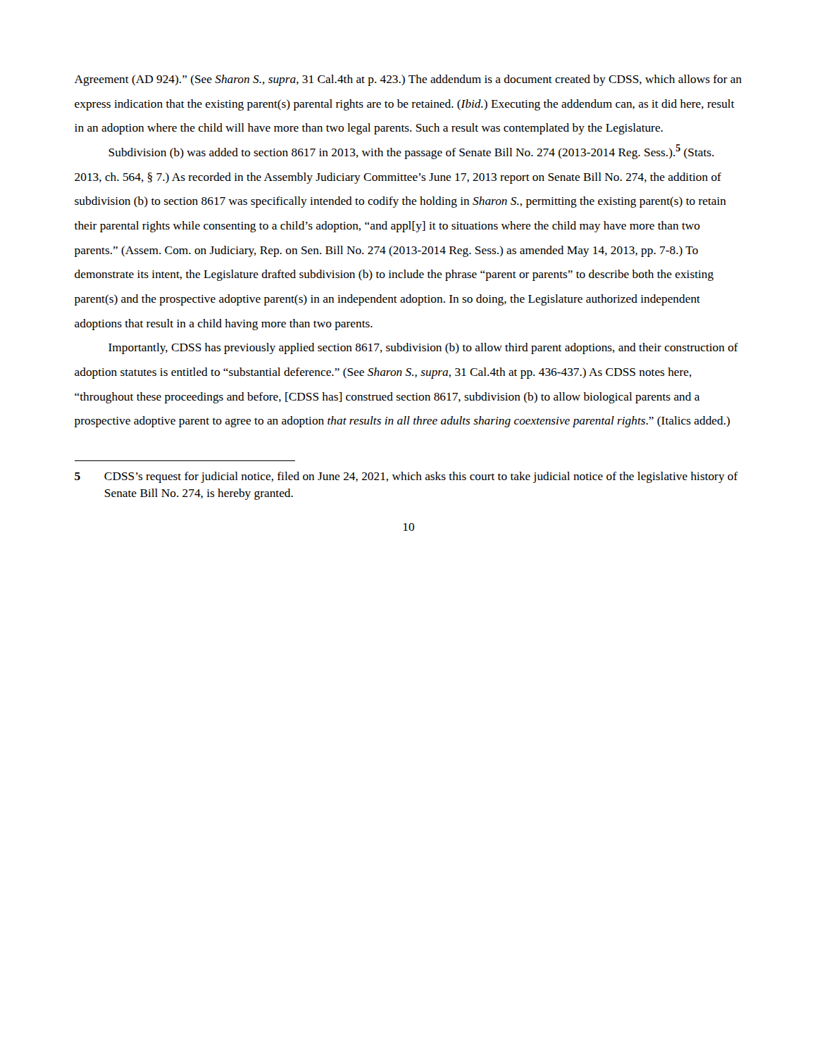Agreement (AD 924).” (See Sharon S., supra, 31 Cal.4th at p. 423.) The addendum is a document created by CDSS, which allows for an express indication that the existing parent(s) parental rights are to be retained. (Ibid.) Executing the addendum can, as it did here, result in an adoption where the child will have more than two legal parents. Such a result was contemplated by the Legislature.
Subdivision (b) was added to section 8617 in 2013, with the passage of Senate Bill No. 274 (2013-2014 Reg. Sess.).5 (Stats. 2013, ch. 564, § 7.) As recorded in the Assembly Judiciary Committee’s June 17, 2013 report on Senate Bill No. 274, the addition of subdivision (b) to section 8617 was specifically intended to codify the holding in Sharon S., permitting the existing parent(s) to retain their parental rights while consenting to a child’s adoption, “and appl[y] it to situations where the child may have more than two parents.” (Assem. Com. on Judiciary, Rep. on Sen. Bill No. 274 (2013-2014 Reg. Sess.) as amended May 14, 2013, pp. 7-8.) To demonstrate its intent, the Legislature drafted subdivision (b) to include the phrase “parent or parents” to describe both the existing parent(s) and the prospective adoptive parent(s) in an independent adoption. In so doing, the Legislature authorized independent adoptions that result in a child having more than two parents.
Importantly, CDSS has previously applied section 8617, subdivision (b) to allow third parent adoptions, and their construction of adoption statutes is entitled to “substantial deference.” (See Sharon S., supra, 31 Cal.4th at pp. 436-437.) As CDSS notes here, “throughout these proceedings and before, [CDSS has] construed section 8617, subdivision (b) to allow biological parents and a prospective adoptive parent to agree to an adoption that results in all three adults sharing coextensive parental rights.” (Italics added.)
5 CDSS’s request for judicial notice, filed on June 24, 2021, which asks this court to take judicial notice of the legislative history of Senate Bill No. 274, is hereby granted.
10